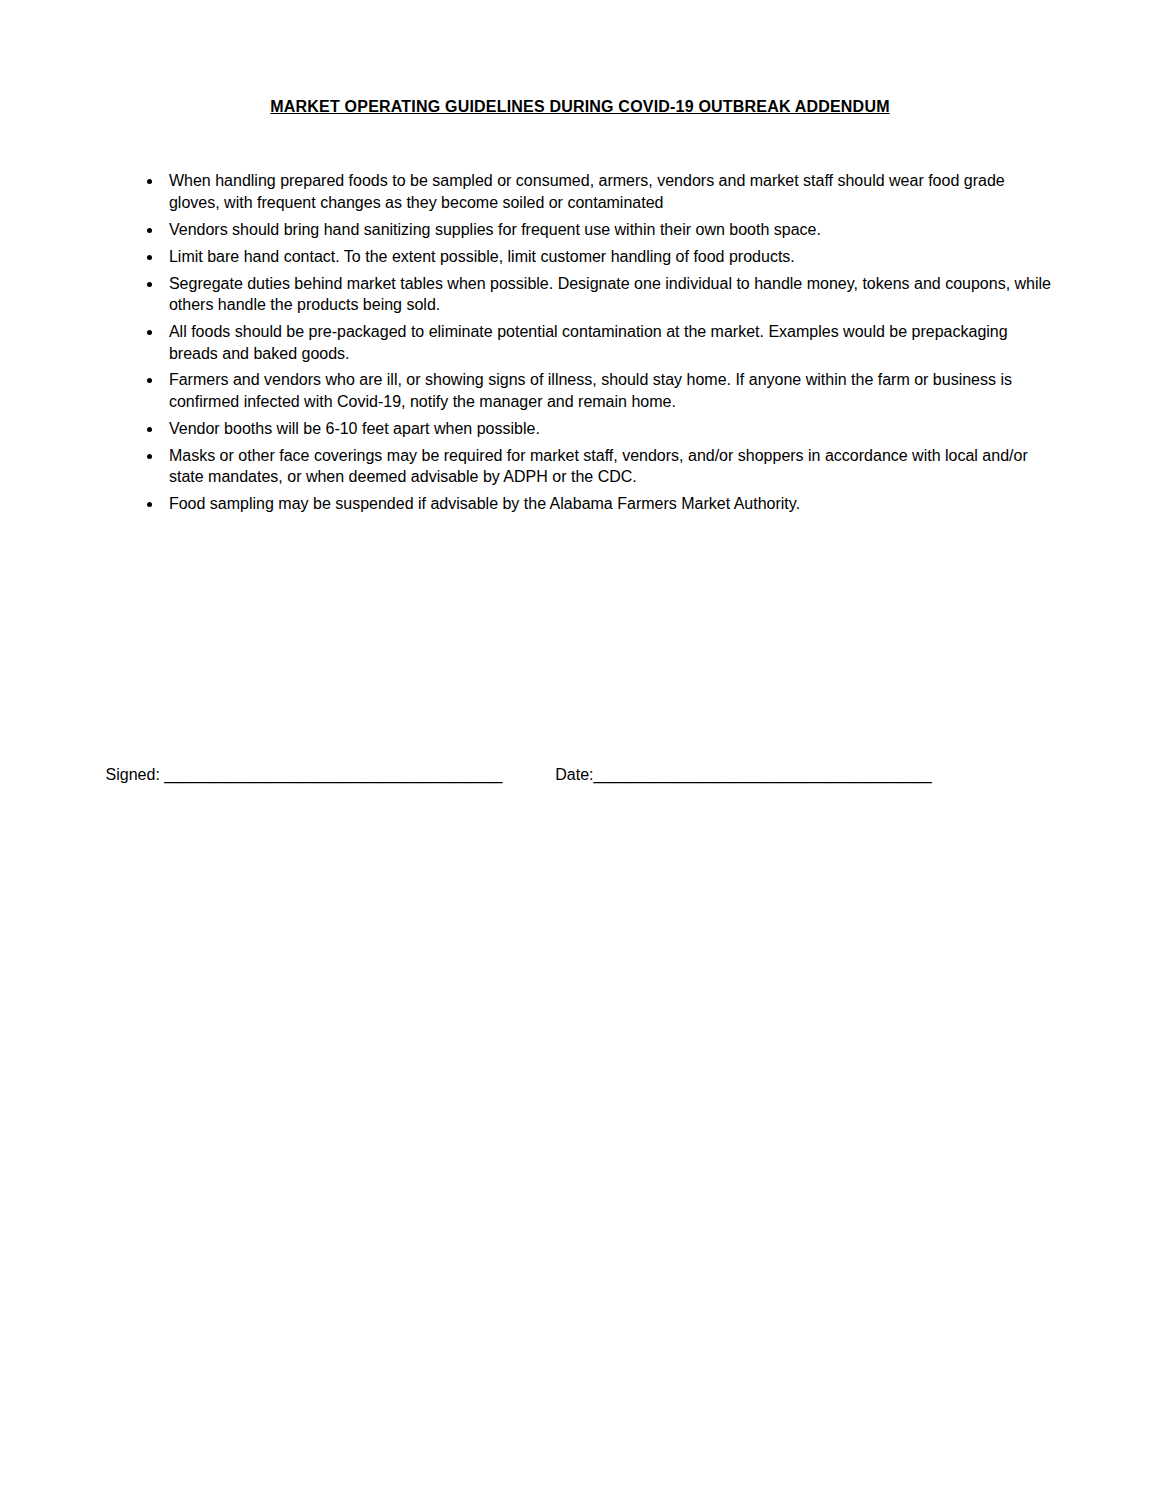MARKET OPERATING GUIDELINES DURING COVID-19 OUTBREAK ADDENDUM
When handling prepared foods to be sampled or consumed, armers, vendors and market staff should wear food grade gloves, with frequent changes as they become soiled or contaminated
Vendors should bring hand sanitizing supplies for frequent use within their own booth space.
Limit bare hand contact. To the extent possible, limit customer handling of food products.
Segregate duties behind market tables when possible. Designate one individual to handle money, tokens and coupons, while others handle the products being sold.
All foods should be pre-packaged to eliminate potential contamination at the market. Examples would be prepackaging breads and baked goods.
Farmers and vendors who are ill, or showing signs of illness, should stay home. If anyone within the farm or business is confirmed infected with Covid-19, notify the manager and remain home.
Vendor booths will be 6-10 feet apart when possible.
Masks or other face coverings may be required for market staff, vendors, and/or shoppers in accordance with local and/or state mandates, or when deemed advisable by ADPH or the CDC.
Food sampling may be suspended if advisable by the Alabama Farmers Market Authority.
Signed: ______________________________________ Date:______________________________________